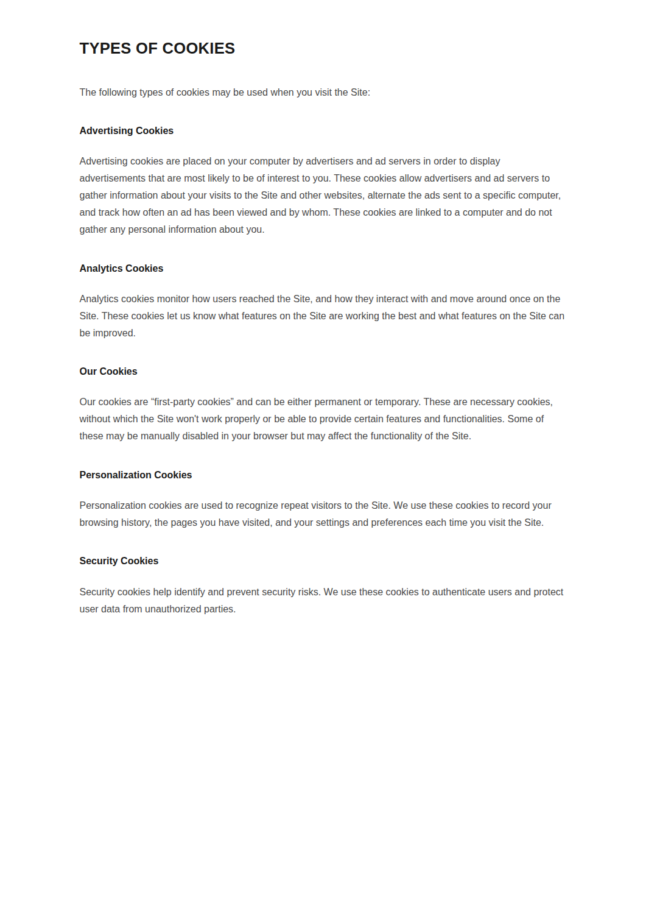TYPES OF COOKIES
The following types of cookies may be used when you visit the Site:
Advertising Cookies
Advertising cookies are placed on your computer by advertisers and ad servers in order to display advertisements that are most likely to be of interest to you. These cookies allow advertisers and ad servers to gather information about your visits to the Site and other websites, alternate the ads sent to a specific computer, and track how often an ad has been viewed and by whom. These cookies are linked to a computer and do not gather any personal information about you.
Analytics Cookies
Analytics cookies monitor how users reached the Site, and how they interact with and move around once on the Site. These cookies let us know what features on the Site are working the best and what features on the Site can be improved.
Our Cookies
Our cookies are “first-party cookies” and can be either permanent or temporary. These are necessary cookies, without which the Site won't work properly or be able to provide certain features and functionalities. Some of these may be manually disabled in your browser but may affect the functionality of the Site.
Personalization Cookies
Personalization cookies are used to recognize repeat visitors to the Site. We use these cookies to record your browsing history, the pages you have visited, and your settings and preferences each time you visit the Site.
Security Cookies
Security cookies help identify and prevent security risks. We use these cookies to authenticate users and protect user data from unauthorized parties.